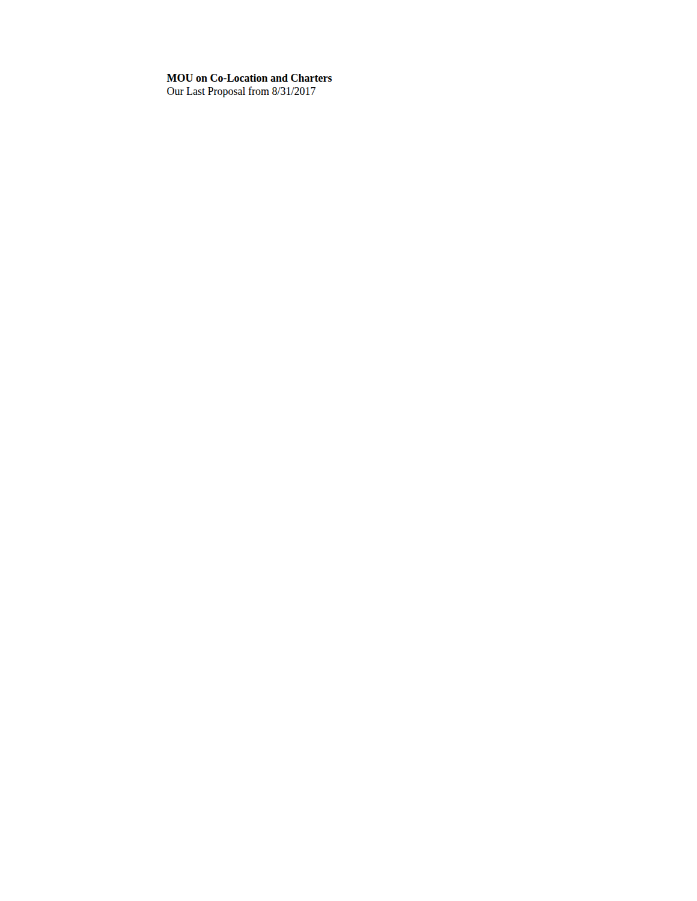MOU on Co-Location and Charters
Our Last Proposal from 8/31/2017